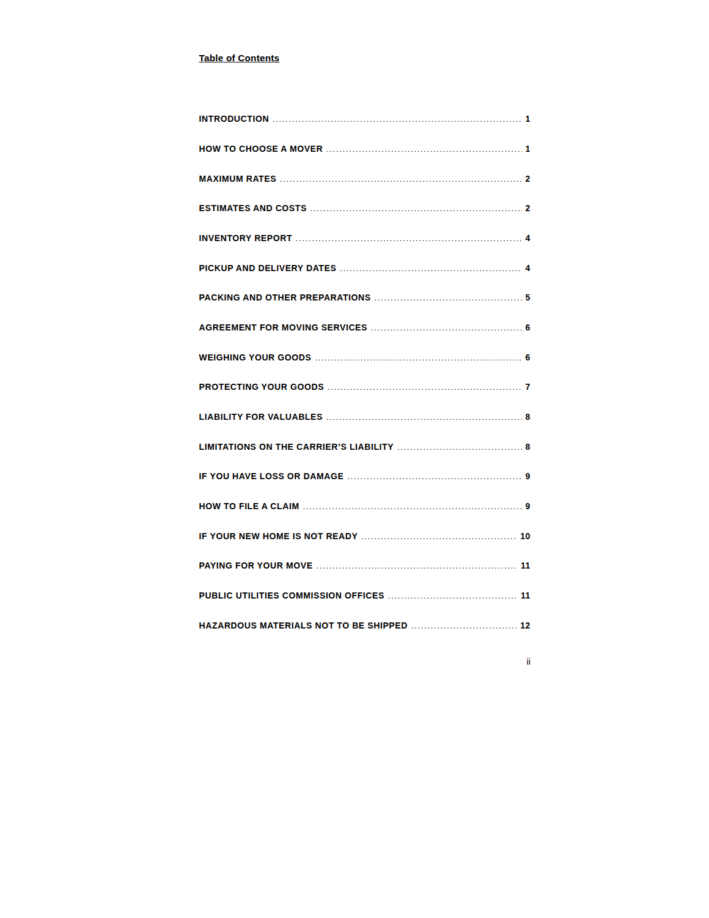Table of Contents
INTRODUCTION .................................................................................................................. 1
HOW TO CHOOSE A MOVER .............................................................................................. 1
MAXIMUM RATES ........................................................................................................... 2
ESTIMATES AND COSTS .................................................................................................. 2
INVENTORY REPORT ..................................................................................................... 4
PICKUP AND DELIVERY DATES ....................................................................................... 4
PACKING AND OTHER PREPARATIONS ......................................................................... 5
AGREEMENT FOR MOVING SERVICES ........................................................................... 6
WEIGHING YOUR GOODS ................................................................................................. 6
PROTECTING YOUR GOODS .............................................................................................. 7
LIABILITY FOR VALUABLES .............................................................................................. 8
LIMITATIONS ON THE CARRIER’S LIABILITY ............................................................. 8
IF YOU HAVE LOSS OR DAMAGE ....................................................................................... 9
HOW TO FILE A CLAIM ................................................................................................. 9
IF YOUR NEW HOME IS NOT READY ............................................................................. 10
PAYING FOR YOUR MOVE ............................................................................................... 11
PUBLIC UTILITIES COMMISSION OFFICES .............................................................. 11
HAZARDOUS MATERIALS NOT TO BE SHIPPED ......................................................... 12
ii